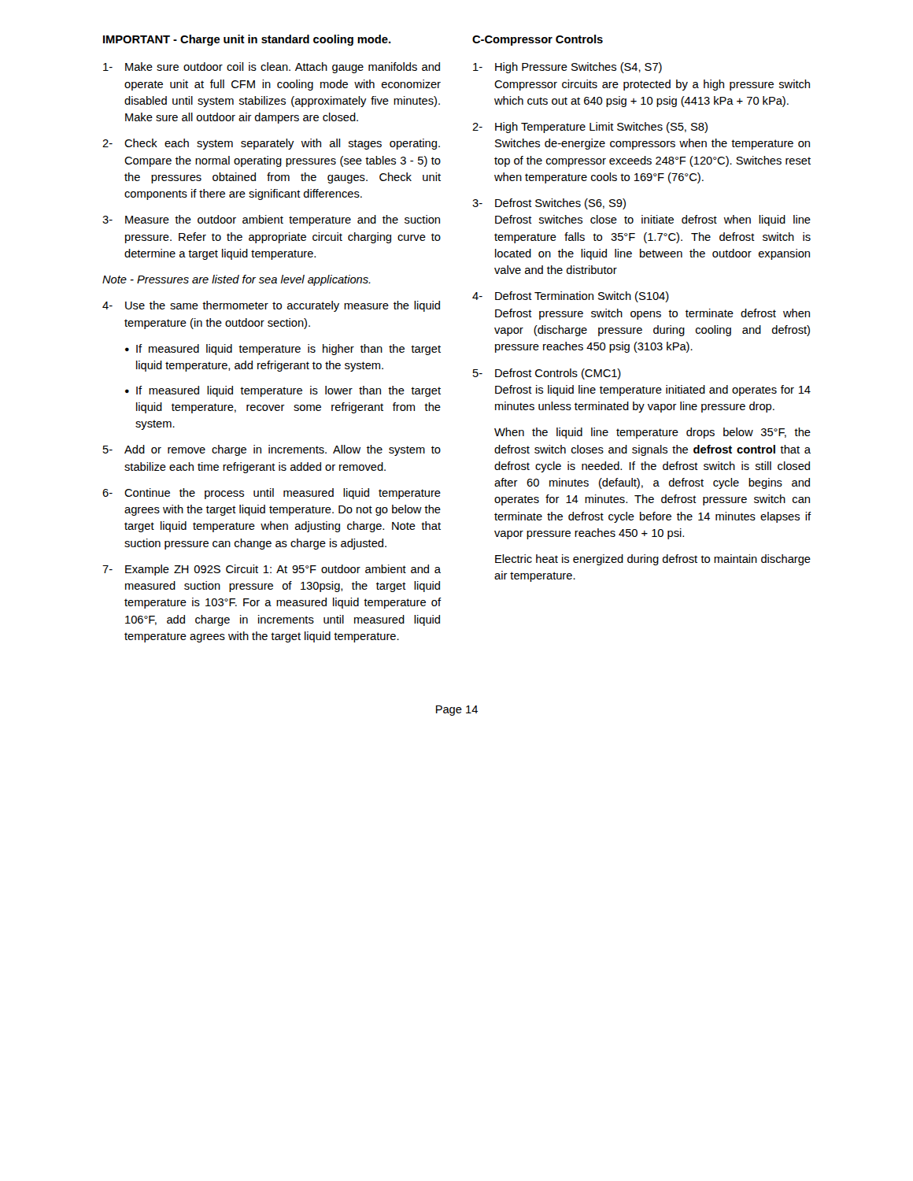IMPORTANT - Charge unit in standard cooling mode.
1-Make sure outdoor coil is clean. Attach gauge manifolds and operate unit at full CFM in cooling mode with economizer disabled until system stabilizes (approximately five minutes). Make sure all outdoor air dampers are closed.
2-Check each system separately with all stages operating. Compare the normal operating pressures (see tables 3 - 5) to the pressures obtained from the gauges. Check unit components if there are significant differences.
3-Measure the outdoor ambient temperature and the suction pressure. Refer to the appropriate circuit charging curve to determine a target liquid temperature.
Note - Pressures are listed for sea level applications.
4-Use the same thermometer to accurately measure the liquid temperature (in the outdoor section).
If measured liquid temperature is higher than the target liquid temperature, add refrigerant to the system.
If measured liquid temperature is lower than the target liquid temperature, recover some refrigerant from the system.
5-Add or remove charge in increments. Allow the system to stabilize each time refrigerant is added or removed.
6-Continue the process until measured liquid temperature agrees with the target liquid temperature. Do not go below the target liquid temperature when adjusting charge. Note that suction pressure can change as charge is adjusted.
7-Example ZH 092S Circuit 1: At 95°F outdoor ambient and a measured suction pressure of 130psig, the target liquid temperature is 103°F. For a measured liquid temperature of 106°F, add charge in increments until measured liquid temperature agrees with the target liquid temperature.
C-Compressor Controls
1-High Pressure Switches (S4, S7)
Compressor circuits are protected by a high pressure switch which cuts out at 640 psig + 10 psig (4413 kPa + 70 kPa).
2-High Temperature Limit Switches (S5, S8)
Switches de-energize compressors when the temperature on top of the compressor exceeds 248°F (120°C). Switches reset when temperature cools to 169°F (76°C).
3-Defrost Switches (S6, S9)
Defrost switches close to initiate defrost when liquid line temperature falls to 35°F (1.7°C). The defrost switch is located on the liquid line between the outdoor expansion valve and the distributor
4-Defrost Termination Switch (S104)
Defrost pressure switch opens to terminate defrost when vapor (discharge pressure during cooling and defrost) pressure reaches 450 psig (3103 kPa).
5-Defrost Controls (CMC1)
Defrost is liquid line temperature initiated and operates for 14 minutes unless terminated by vapor line pressure drop.
When the liquid line temperature drops below 35°F, the defrost switch closes and signals the defrost control that a defrost cycle is needed. If the defrost switch is still closed after 60 minutes (default), a defrost cycle begins and operates for 14 minutes. The defrost pressure switch can terminate the defrost cycle before the 14 minutes elapses if vapor pressure reaches 450 + 10 psi.
Electric heat is energized during defrost to maintain discharge air temperature.
Page 14